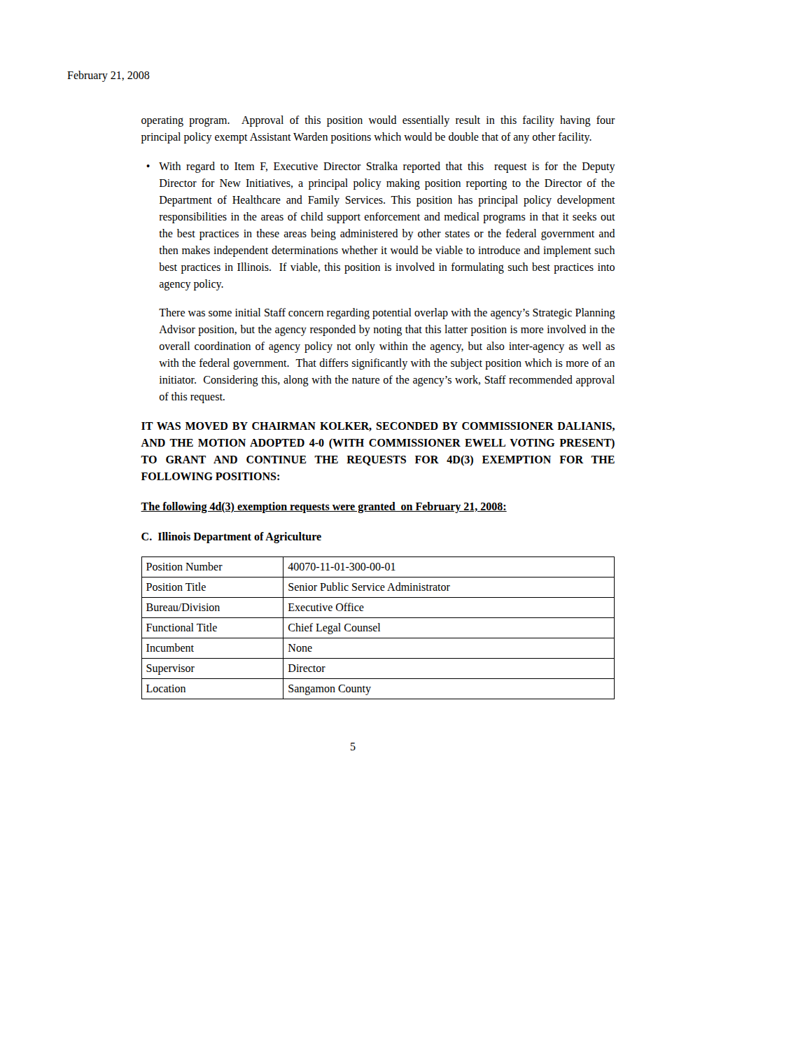February 21, 2008
operating program. Approval of this position would essentially result in this facility having four principal policy exempt Assistant Warden positions which would be double that of any other facility.
With regard to Item F, Executive Director Stralka reported that this request is for the Deputy Director for New Initiatives, a principal policy making position reporting to the Director of the Department of Healthcare and Family Services. This position has principal policy development responsibilities in the areas of child support enforcement and medical programs in that it seeks out the best practices in these areas being administered by other states or the federal government and then makes independent determinations whether it would be viable to introduce and implement such best practices in Illinois. If viable, this position is involved in formulating such best practices into agency policy.
There was some initial Staff concern regarding potential overlap with the agency’s Strategic Planning Advisor position, but the agency responded by noting that this latter position is more involved in the overall coordination of agency policy not only within the agency, but also inter-agency as well as with the federal government. That differs significantly with the subject position which is more of an initiator. Considering this, along with the nature of the agency’s work, Staff recommended approval of this request.
IT WAS MOVED BY CHAIRMAN KOLKER, SECONDED BY COMMISSIONER DALIANIS, AND THE MOTION ADOPTED 4-0 (WITH COMMISSIONER EWELL VOTING PRESENT) TO GRANT AND CONTINUE THE REQUESTS FOR 4D(3) EXEMPTION FOR THE FOLLOWING POSITIONS:
The following 4d(3) exemption requests were granted on February 21, 2008:
C. Illinois Department of Agriculture
| Position Number | 40070-11-01-300-00-01 |
| Position Title | Senior Public Service Administrator |
| Bureau/Division | Executive Office |
| Functional Title | Chief Legal Counsel |
| Incumbent | None |
| Supervisor | Director |
| Location | Sangamon County |
5